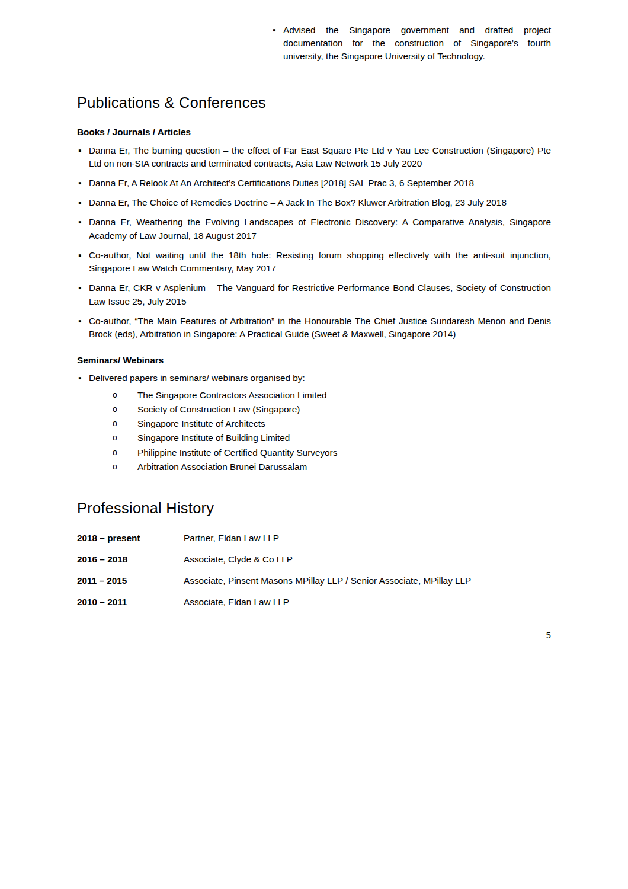Advised the Singapore government and drafted project documentation for the construction of Singapore's fourth university, the Singapore University of Technology.
Publications & Conferences
Books / Journals / Articles
Danna Er, The burning question – the effect of Far East Square Pte Ltd v Yau Lee Construction (Singapore) Pte Ltd on non-SIA contracts and terminated contracts, Asia Law Network 15 July 2020
Danna Er, A Relook At An Architect’s Certifications Duties [2018] SAL Prac 3, 6 September 2018
Danna Er, The Choice of Remedies Doctrine – A Jack In The Box? Kluwer Arbitration Blog, 23 July 2018
Danna Er, Weathering the Evolving Landscapes of Electronic Discovery: A Comparative Analysis, Singapore Academy of Law Journal, 18 August 2017
Co-author, Not waiting until the 18th hole: Resisting forum shopping effectively with the anti-suit injunction, Singapore Law Watch Commentary, May 2017
Danna Er, CKR v Asplenium – The Vanguard for Restrictive Performance Bond Clauses, Society of Construction Law Issue 25, July 2015
Co-author, “The Main Features of Arbitration” in the Honourable The Chief Justice Sundaresh Menon and Denis Brock (eds), Arbitration in Singapore: A Practical Guide (Sweet & Maxwell, Singapore 2014)
Seminars/ Webinars
Delivered papers in seminars/ webinars organised by:
The Singapore Contractors Association Limited
Society of Construction Law (Singapore)
Singapore Institute of Architects
Singapore Institute of Building Limited
Philippine Institute of Certified Quantity Surveyors
Arbitration Association Brunei Darussalam
Professional History
| 2018 – present | Partner, Eldan Law LLP |
| 2016 – 2018 | Associate, Clyde & Co LLP |
| 2011 – 2015 | Associate, Pinsent Masons MPillay LLP / Senior Associate, MPillay LLP |
| 2010 – 2011 | Associate, Eldan Law LLP |
5